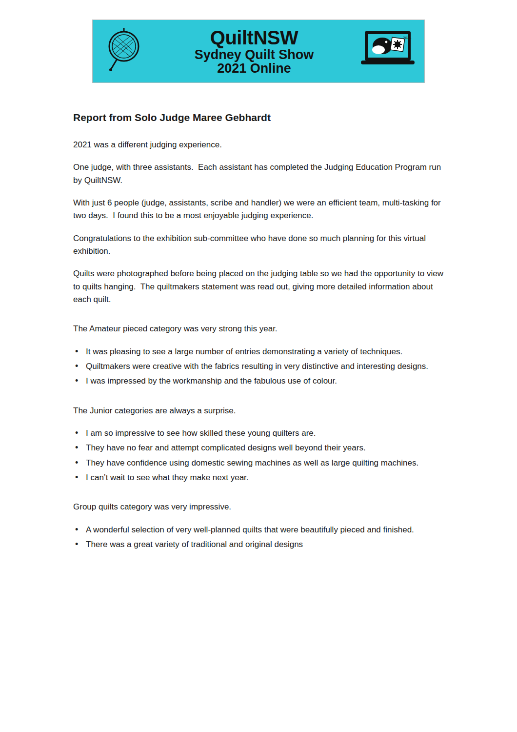QuiltNSW Sydney Quilt Show 2021 Online
2021
Report from Solo Judge Maree Gebhardt
2021 was a different judging experience.
One judge, with three assistants. Each assistant has completed the Judging Education Program run by QuiltNSW.
With just 6 people (judge, assistants, scribe and handler) we were an efficient team, multi-tasking for two days. I found this to be a most enjoyable judging experience.
Congratulations to the exhibition sub-committee who have done so much planning for this virtual exhibition.
Quilts were photographed before being placed on the judging table so we had the opportunity to view to quilts hanging. The quiltmakers statement was read out, giving more detailed information about each quilt.
The Amateur pieced category was very strong this year.
It was pleasing to see a large number of entries demonstrating a variety of techniques.
Quiltmakers were creative with the fabrics resulting in very distinctive and interesting designs.
I was impressed by the workmanship and the fabulous use of colour.
The Junior categories are always a surprise.
I am so impressive to see how skilled these young quilters are.
They have no fear and attempt complicated designs well beyond their years.
They have confidence using domestic sewing machines as well as large quilting machines.
I can’t wait to see what they make next year.
Group quilts category was very impressive.
A wonderful selection of very well-planned quilts that were beautifully pieced and finished.
There was a great variety of traditional and original designs